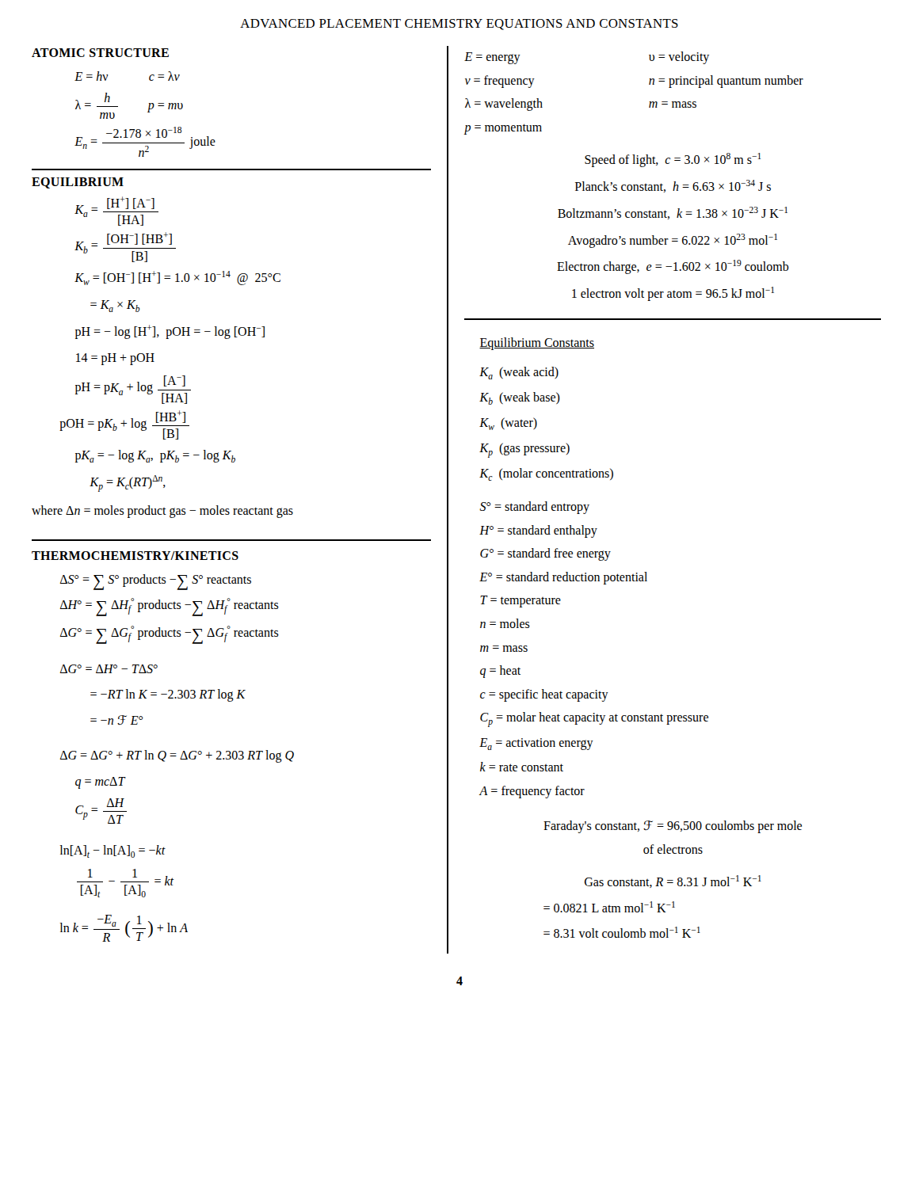ADVANCED PLACEMENT CHEMISTRY EQUATIONS AND CONSTANTS
ATOMIC STRUCTURE
E = hν c = λv
λ = hmυ p = mυ
En = −2.178 × 10−18 n2 joule
EQUILIBRIUM
Ka = [H+] [A−][HA]
Kb = [OH−] [HB+][B]
Kw = [OH−] [H+] = 1.0 × 10−14 @ 25°C
= Ka × Kb
pH = − log [H+], pOH = − log [OH−]
14 = pH + pOH
pH = pKa + log [A−][HA]
pOH = pKb + log [HB+][B]
pKa = − log Ka, pKb = − log Kb
Kp = Kc(RT)Δn,
where Δn = moles product gas − moles reactant gas
THERMOCHEMISTRY/KINETICS
ΔS° = ∑ S° products −∑ S° reactants
ΔH° = ∑ ΔHf° products −∑ ΔHf° reactants
ΔG° = ∑ ΔGf° products −∑ ΔGf° reactants
ΔG° = ΔH° − TΔS°
= −RT ln K = −2.303 RT log K
= −n ℱ E°
ΔG = ΔG° + RT ln Q = ΔG° + 2.303 RT log Q
q = mc ΔT
Cp = ΔH ΔT
ln[A]t − ln[A]0 = −kt
1[A]t − 1[A]0 = kt
ln k = −Ea R (1 T) + ln A
E = energy
υ = velocity
v = frequency
n = principal quantum number
λ = wavelength
m = mass
p = momentum
Speed of light, c = 3.0 × 108 m s−1
Planck’s constant, h = 6.63 × 10−34 J s
Boltzmann’s constant, k = 1.38 × 10−23 J K−1
Avogadro’s number = 6.022 × 1023 mol−1
Electron charge, e = −1.602 × 10−19 coulomb
1 electron volt per atom = 96.5 kJ mol−1
Equilibrium Constants
Ka (weak acid)
Kb (weak base)
Kw (water)
Kp (gas pressure)
Kc (molar concentrations)
S° = standard entropy
H° = standard enthalpy
G° = standard free energy
E° = standard reduction potential
T = temperature
n = moles
m = mass
q = heat
c = specific heat capacity
Cp = molar heat capacity at constant pressure
Ea = activation energy
k = rate constant
A = frequency factor
Faraday's constant, ℱ = 96,500 coulombs per mole
of electrons
Gas constant, R = 8.31 J mol−1 K−1
= 0.0821 L atm mol−1 K−1
= 8.31 volt coulomb mol−1 K−1
4